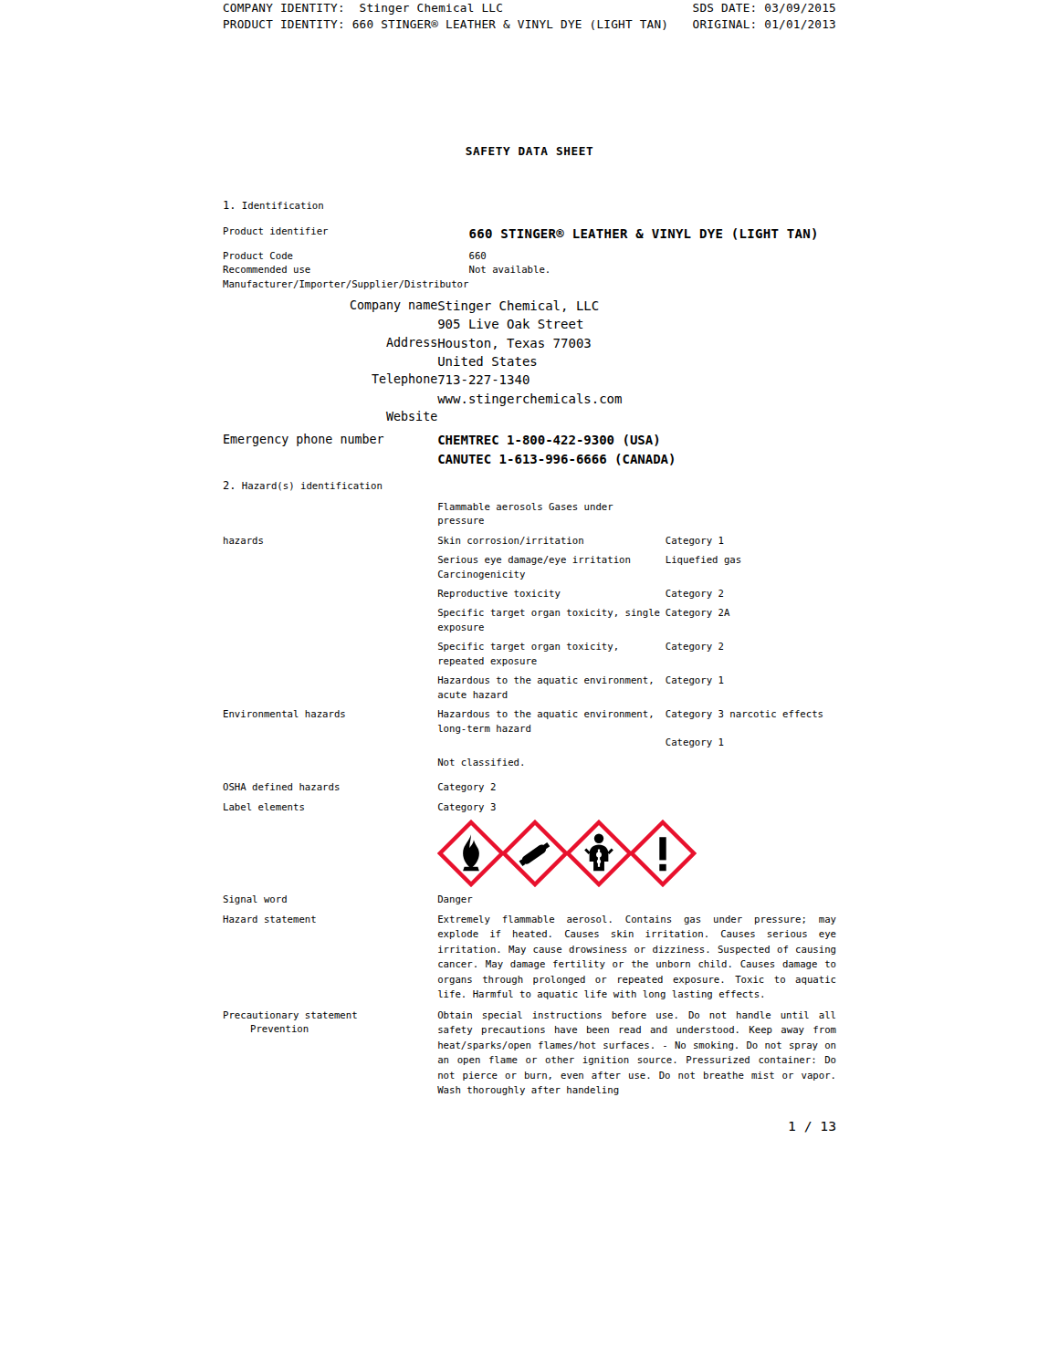COMPANY IDENTITY: Stinger Chemical LLC PRODUCT IDENTITY: 660 STINGER® LEATHER & VINYL DYE (LIGHT TAN)
SDS DATE: 03/09/2015 ORIGINAL: 01/01/2013
SAFETY DATA SHEET
1. Identification
| Product identifier | 660 STINGER® LEATHER & VINYL DYE (LIGHT TAN) |
| Product Code | 660 |
| Recommended use | Not available. |
| Manufacturer/Importer/Supplier/Distributor | |
| Company name | Stinger Chemical, LLC |
| | 905 Live Oak Street |
| Address | Houston, Texas 77003 |
| | United States |
| Telephone | 713-227-1340 |
| | www.stingerchemicals.com |
| Website | |
| Emergency phone number | CHEMTREC 1-800-422-9300 (USA) CANUTEC 1-613-996-6666 (CANADA) |
2. Hazard(s) identification
Flammable aerosols Gases under pressure
hazards
Skin corrosion/irritation
Category 1
Serious eye damage/eye irritation Carcinogenicity
Liquefied gas
Reproductive toxicity
Category 2
Specific target organ toxicity, single exposure
Category 2A
Specific target organ toxicity, repeated exposure
Category 2
Hazardous to the aquatic environment, acute hazard
Category 1
Environmental hazards
Hazardous to the aquatic environment, long-term hazard
Category 3 narcotic effects
Category 1
Not classified.
OSHA defined hazards
Category 2
Label elements
Category 3
| Signal word | Danger |
| Hazard statement | Extremely flammable aerosol. Contains gas under pressure; may explode if heated. Causes skin irritation. Causes serious eye irritation. May cause drowsiness or dizziness. Suspected of causing cancer. May damage fertility or the unborn child. Causes damage to organs through prolonged or repeated exposure. Toxic to aquatic life. Harmful to aquatic life with long lasting effects. |
| Precautionary statement Prevention | Obtain special instructions before use. Do not handle until all safety precautions have been read and understood. Keep away from heat/sparks/open flames/hot surfaces. - No smoking. Do not spray on an open flame or other ignition source. Pressurized container: Do not pierce or burn, even after use. Do not breathe mist or vapor. Wash thoroughly after handeling |
1 / 13